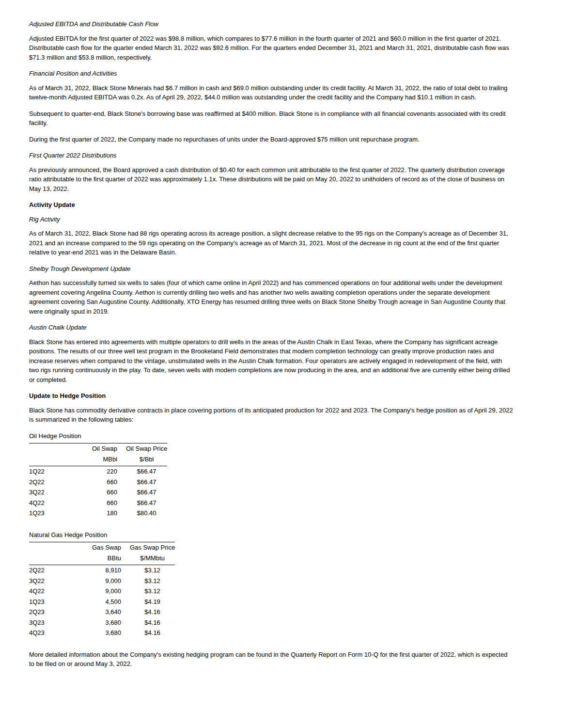Adjusted EBITDA and Distributable Cash Flow
Adjusted EBITDA for the first quarter of 2022 was $98.8 million, which compares to $77.6 million in the fourth quarter of 2021 and $60.0 million in the first quarter of 2021. Distributable cash flow for the quarter ended March 31, 2022 was $92.6 million. For the quarters ended December 31, 2021 and March 31, 2021, distributable cash flow was $71.3 million and $53.8 million, respectively.
Financial Position and Activities
As of March 31, 2022, Black Stone Minerals had $6.7 million in cash and $69.0 million outstanding under its credit facility. At March 31, 2022, the ratio of total debt to trailing twelve-month Adjusted EBITDA was 0.2x. As of April 29, 2022, $44.0 million was outstanding under the credit facility and the Company had $10.1 million in cash.
Subsequent to quarter-end, Black Stone's borrowing base was reaffirmed at $400 million. Black Stone is in compliance with all financial covenants associated with its credit facility.
During the first quarter of 2022, the Company made no repurchases of units under the Board-approved $75 million unit repurchase program.
First Quarter 2022 Distributions
As previously announced, the Board approved a cash distribution of $0.40 for each common unit attributable to the first quarter of 2022. The quarterly distribution coverage ratio attributable to the first quarter of 2022 was approximately 1.1x. These distributions will be paid on May 20, 2022 to unitholders of record as of the close of business on May 13, 2022.
Activity Update
Rig Activity
As of March 31, 2022, Black Stone had 88 rigs operating across its acreage position, a slight decrease relative to the 95 rigs on the Company's acreage as of December 31, 2021 and an increase compared to the 59 rigs operating on the Company's acreage as of March 31, 2021. Most of the decrease in rig count at the end of the first quarter relative to year-end 2021 was in the Delaware Basin.
Shelby Trough Development Update
Aethon has successfully turned six wells to sales (four of which came online in April 2022) and has commenced operations on four additional wells under the development agreement covering Angelina County. Aethon is currently drilling two wells and has another two wells awaiting completion operations under the separate development agreement covering San Augustine County. Additionally, XTO Energy has resumed drilling three wells on Black Stone Shelby Trough acreage in San Augustine County that were originally spud in 2019.
Austin Chalk Update
Black Stone has entered into agreements with multiple operators to drill wells in the areas of the Austin Chalk in East Texas, where the Company has significant acreage positions. The results of our three well test program in the Brookeland Field demonstrates that modern completion technology can greatly improve production rates and increase reserves when compared to the vintage, unstimulated wells in the Austin Chalk formation. Four operators are actively engaged in redevelopment of the field, with two rigs running continuously in the play. To date, seven wells with modern completions are now producing in the area, and an additional five are currently either being drilled or completed.
Update to Hedge Position
Black Stone has commodity derivative contracts in place covering portions of its anticipated production for 2022 and 2023. The Company's hedge position as of April 29, 2022 is summarized in the following tables:
Oil Hedge Position
| | Oil Swap | Oil Swap Price |
| --- | --- | --- |
| | MBbl | $/Bbl |
| 1Q22 | 220 | $66.47 |
| 2Q22 | 660 | $66.47 |
| 3Q22 | 660 | $66.47 |
| 4Q22 | 660 | $66.47 |
| 1Q23 | 180 | $80.40 |
Natural Gas Hedge Position
| | Gas Swap | Gas Swap Price |
| --- | --- | --- |
| | BBtu | $/MMbtu |
| 2Q22 | 8,910 | $3.12 |
| 3Q22 | 9,000 | $3.12 |
| 4Q22 | 9,000 | $3.12 |
| 1Q23 | 4,500 | $4.19 |
| 2Q23 | 3,640 | $4.16 |
| 3Q23 | 3,680 | $4.16 |
| 4Q23 | 3,680 | $4.16 |
More detailed information about the Company's existing hedging program can be found in the Quarterly Report on Form 10-Q for the first quarter of 2022, which is expected to be filed on or around May 3, 2022.